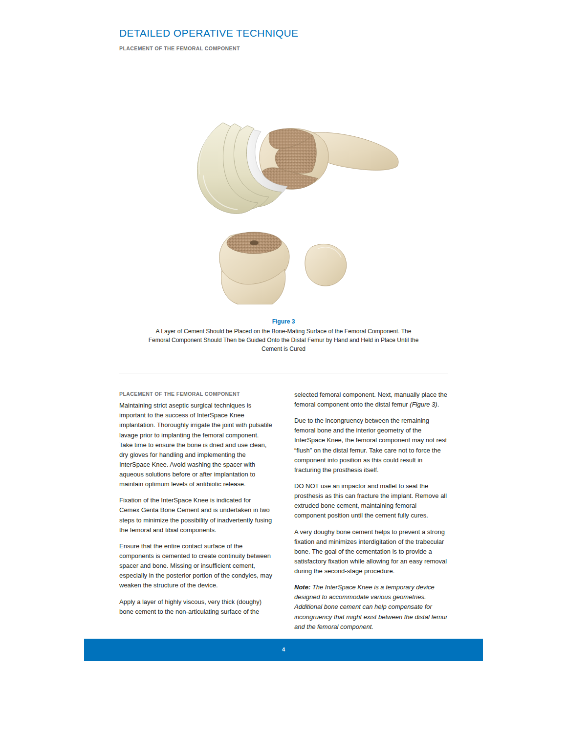Detailed Operative Technique
Placement of the Femoral Component
Figure 3 A Layer of Cement Should be Placed on the Bone-Mating Surface of the Femoral Component. The Femoral Component Should Then be Guided Onto the Distal Femur by Hand and Held in Place Until the Cement is Cured
Placement of the Femoral Component
Maintaining strict aseptic surgical techniques is important to the success of InterSpace Knee implantation. Thoroughly irrigate the joint with pulsatile lavage prior to implanting the femoral component. Take time to ensure the bone is dried and use clean, dry gloves for handling and implementing the InterSpace Knee. Avoid washing the spacer with aqueous solutions before or after implantation to maintain optimum levels of antibiotic release.
Fixation of the InterSpace Knee is indicated for Cemex Genta Bone Cement and is undertaken in two steps to minimize the possibility of inadvertently fusing the femoral and tibial components.
Ensure that the entire contact surface of the components is cemented to create continuity between spacer and bone. Missing or insufficient cement, especially in the posterior portion of the condyles, may weaken the structure of the device.
Apply a layer of highly viscous, very thick (doughy) bone cement to the non-articulating surface of the selected femoral component. Next, manually place the femoral component onto the distal femur (Figure 3).
Due to the incongruency between the remaining femoral bone and the interior geometry of the InterSpace Knee, the femoral component may not rest “flush” on the distal femur. Take care not to force the component into position as this could result in fracturing the prosthesis itself.
DO NOT use an impactor and mallet to seat the prosthesis as this can fracture the implant. Remove all extruded bone cement, maintaining femoral component position until the cement fully cures.
A very doughy bone cement helps to prevent a strong fixation and minimizes interdigitation of the trabecular bone. The goal of the cementation is to provide a satisfactory fixation while allowing for an easy removal during the second-stage procedure.
Note: The InterSpace Knee is a temporary device designed to accommodate various geometries. Additional bone cement can help compensate for incongruency that might exist between the distal femur and the femoral component.
4